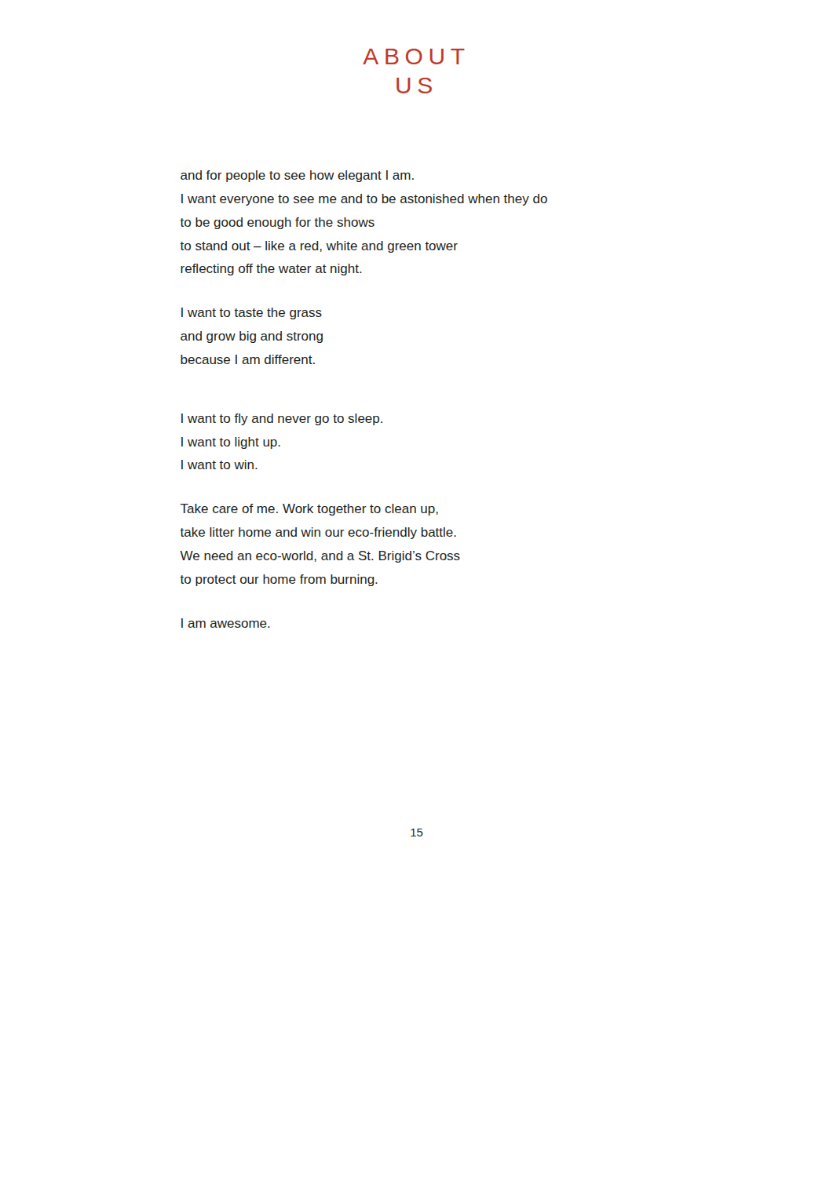ABOUT US
and for people to see how elegant I am.
I want everyone to see me and to be astonished when they do
to be good enough for the shows
to stand out – like a red, white and green tower
reflecting off the water at night.
I want to taste the grass
and grow big and strong
because I am different.
I want to fly and never go to sleep.
I want to light up.
I want to win.
Take care of me. Work together to clean up,
take litter home and win our eco-friendly battle.
We need an eco-world, and a St. Brigid’s Cross
to protect our home from burning.
I am awesome.
15